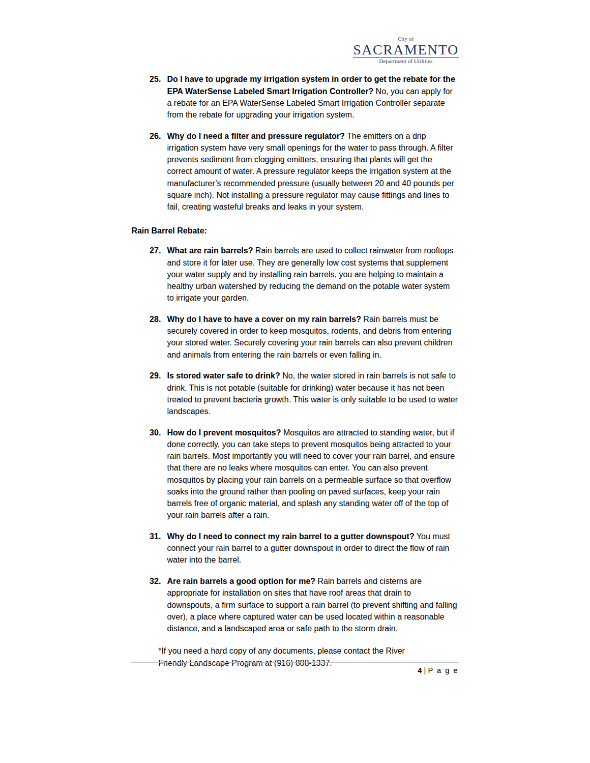City of
SACRAMENTO
Department of Utilities
Do I have to upgrade my irrigation system in order to get the rebate for the EPA WaterSense Labeled Smart Irrigation Controller? No, you can apply for a rebate for an EPA WaterSense Labeled Smart Irrigation Controller separate from the rebate for upgrading your irrigation system.
Why do I need a filter and pressure regulator? The emitters on a drip irrigation system have very small openings for the water to pass through. A filter prevents sediment from clogging emitters, ensuring that plants will get the correct amount of water. A pressure regulator keeps the irrigation system at the manufacturer’s recommended pressure (usually between 20 and 40 pounds per square inch). Not installing a pressure regulator may cause fittings and lines to fail, creating wasteful breaks and leaks in your system.
Rain Barrel Rebate:
What are rain barrels? Rain barrels are used to collect rainwater from rooftops and store it for later use. They are generally low cost systems that supplement your water supply and by installing rain barrels, you are helping to maintain a healthy urban watershed by reducing the demand on the potable water system to irrigate your garden.
Why do I have to have a cover on my rain barrels? Rain barrels must be securely covered in order to keep mosquitos, rodents, and debris from entering your stored water. Securely covering your rain barrels can also prevent children and animals from entering the rain barrels or even falling in.
Is stored water safe to drink? No, the water stored in rain barrels is not safe to drink. This is not potable (suitable for drinking) water because it has not been treated to prevent bacteria growth. This water is only suitable to be used to water landscapes.
How do I prevent mosquitos? Mosquitos are attracted to standing water, but if done correctly, you can take steps to prevent mosquitos being attracted to your rain barrels. Most importantly you will need to cover your rain barrel, and ensure that there are no leaks where mosquitos can enter. You can also prevent mosquitos by placing your rain barrels on a permeable surface so that overflow soaks into the ground rather than pooling on paved surfaces, keep your rain barrels free of organic material, and splash any standing water off of the top of your rain barrels after a rain.
Why do I need to connect my rain barrel to a gutter downspout? You must connect your rain barrel to a gutter downspout in order to direct the flow of rain water into the barrel.
Are rain barrels a good option for me? Rain barrels and cisterns are appropriate for installation on sites that have roof areas that drain to downspouts, a firm surface to support a rain barrel (to prevent shifting and falling over), a place where captured water can be used located within a reasonable distance, and a landscaped area or safe path to the storm drain.
*If you need a hard copy of any documents, please contact the River Friendly Landscape Program at (916) 808-1337.
4 | P a g e